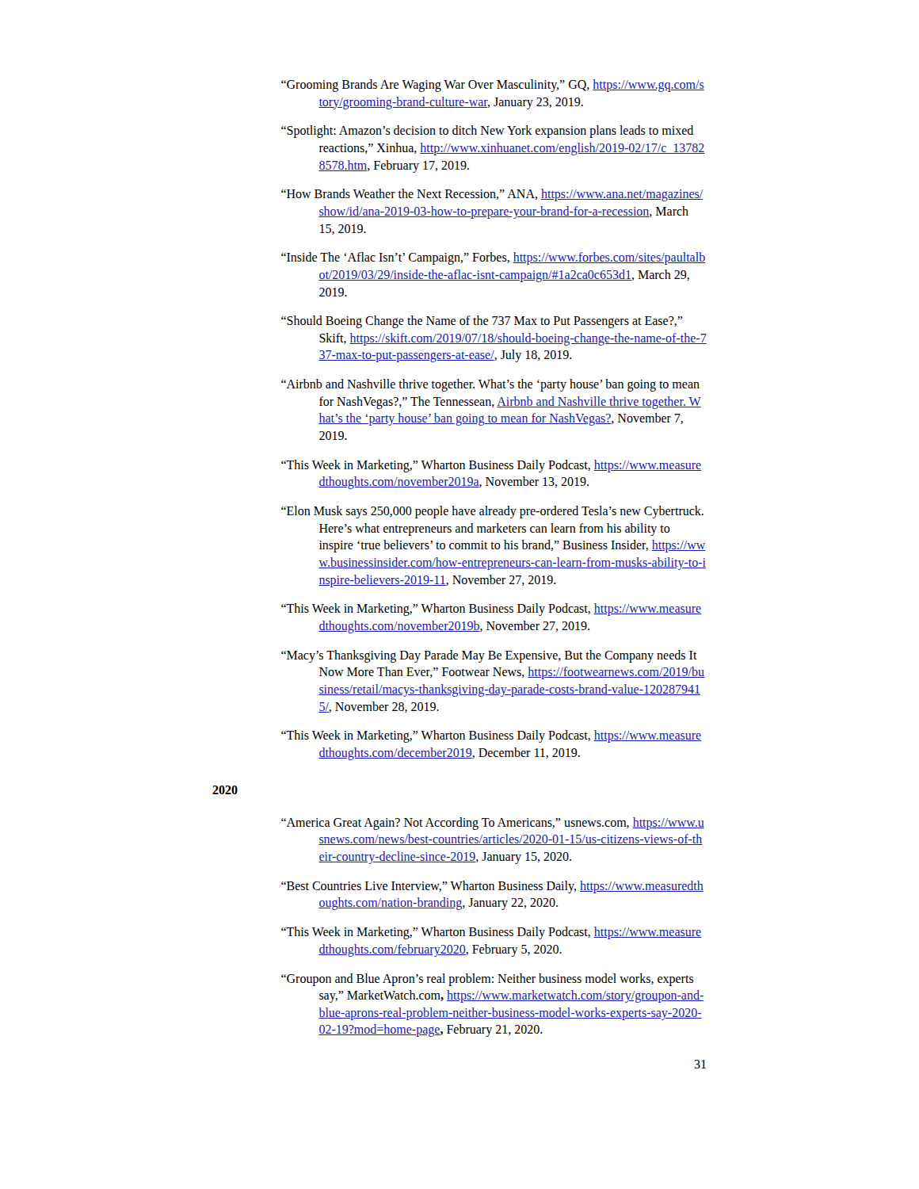“Grooming Brands Are Waging War Over Masculinity,” GQ, https://www.gq.com/story/grooming-brand-culture-war, January 23, 2019.
“Spotlight: Amazon’s decision to ditch New York expansion plans leads to mixed reactions,” Xinhua, http://www.xinhuanet.com/english/2019-02/17/c_137828578.htm, February 17, 2019.
“How Brands Weather the Next Recession,” ANA, https://www.ana.net/magazines/show/id/ana-2019-03-how-to-prepare-your-brand-for-a-recession, March 15, 2019.
“Inside The ‘Aflac Isn’t’ Campaign,” Forbes, https://www.forbes.com/sites/paultalbot/2019/03/29/inside-the-aflac-isnt-campaign/#1a2ca0c653d1, March 29, 2019.
“Should Boeing Change the Name of the 737 Max to Put Passengers at Ease?,” Skift, https://skift.com/2019/07/18/should-boeing-change-the-name-of-the-737-max-to-put-passengers-at-ease/, July 18, 2019.
“Airbnb and Nashville thrive together. What’s the ‘party house’ ban going to mean for NashVegas?,” The Tennessean, Airbnb and Nashville thrive together. What’s the ‘party house’ ban going to mean for NashVegas?, November 7, 2019.
“This Week in Marketing,” Wharton Business Daily Podcast, https://www.measuredthoughts.com/november2019a, November 13, 2019.
“Elon Musk says 250,000 people have already pre-ordered Tesla’s new Cybertruck. Here’s what entrepreneurs and marketers can learn from his ability to inspire ‘true believers’ to commit to his brand,” Business Insider, https://www.businessinsider.com/how-entrepreneurs-can-learn-from-musks-ability-to-inspire-believers-2019-11, November 27, 2019.
“This Week in Marketing,” Wharton Business Daily Podcast, https://www.measuredthoughts.com/november2019b, November 27, 2019.
“Macy’s Thanksgiving Day Parade May Be Expensive, But the Company needs It Now More Than Ever,” Footwear News, https://footwearnews.com/2019/business/retail/macys-thanksgiving-day-parade-costs-brand-value-1202879415/, November 28, 2019.
“This Week in Marketing,” Wharton Business Daily Podcast, https://www.measuredthoughts.com/december2019, December 11, 2019.
2020
“America Great Again? Not According To Americans,” usnews.com, https://www.usnews.com/news/best-countries/articles/2020-01-15/us-citizens-views-of-their-country-decline-since-2019, January 15, 2020.
“Best Countries Live Interview,” Wharton Business Daily, https://www.measuredthoughts.com/nation-branding, January 22, 2020.
“This Week in Marketing,” Wharton Business Daily Podcast, https://www.measuredthoughts.com/february2020, February 5, 2020.
“Groupon and Blue Apron’s real problem: Neither business model works, experts say,” MarketWatch.com, https://www.marketwatch.com/story/groupon-and-blue-aprons-real-problem-neither-business-model-works-experts-say-2020-02-19?mod=home-page, February 21, 2020.
31